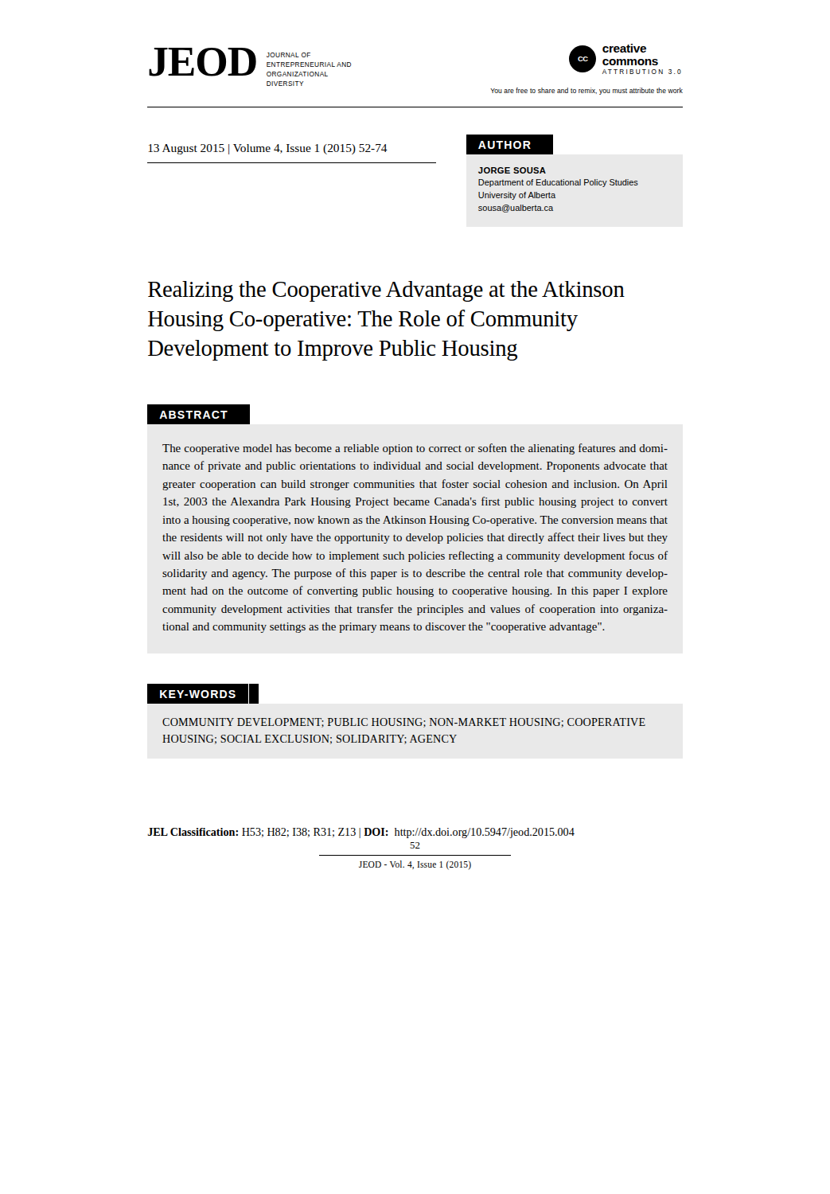JEOD
Journal of
Entrepreneurial and
Organizational
Diversity
CC
creative
commons
ATTRIBUTION 3.0
You are free to share and to remix, you must attribute the work
13 August 2015 | Volume 4, Issue 1 (2015) 52-74
AUTHOR
JORGE SOUSA
Department of Educational Policy Studies
University of Alberta
sousa@ualberta.ca
Realizing the Cooperative Advantage at the Atkinson Housing Co-operative: The Role of Community Development to Improve Public Housing
ABSTRACT
The cooperative model has become a reliable option to correct or soften the alienating features and dominance of private and public orientations to individual and social development. Proponents advocate that greater cooperation can build stronger communities that foster social cohesion and inclusion. On April 1st, 2003 the Alexandra Park Housing Project became Canada's first public housing project to convert into a housing cooperative, now known as the Atkinson Housing Co-operative. The conversion means that the residents will not only have the opportunity to develop policies that directly affect their lives but they will also be able to decide how to implement such policies reflecting a community development focus of solidarity and agency. The purpose of this paper is to describe the central role that community development had on the outcome of converting public housing to cooperative housing. In this paper I explore community development activities that transfer the principles and values of cooperation into organizational and community settings as the primary means to discover the "cooperative advantage".
KEY-WORDS
COMMUNITY DEVELOPMENT; PUBLIC HOUSING; NON-MARKET HOUSING; COOPERATIVE HOUSING; SOCIAL EXCLUSION; SOLIDARITY; AGENCY
JEL Classification: H53; H82; I38; R31; Z13 | DOI: http://dx.doi.org/10.5947/jeod.2015.004
52
JEOD - Vol. 4, Issue 1 (2015)